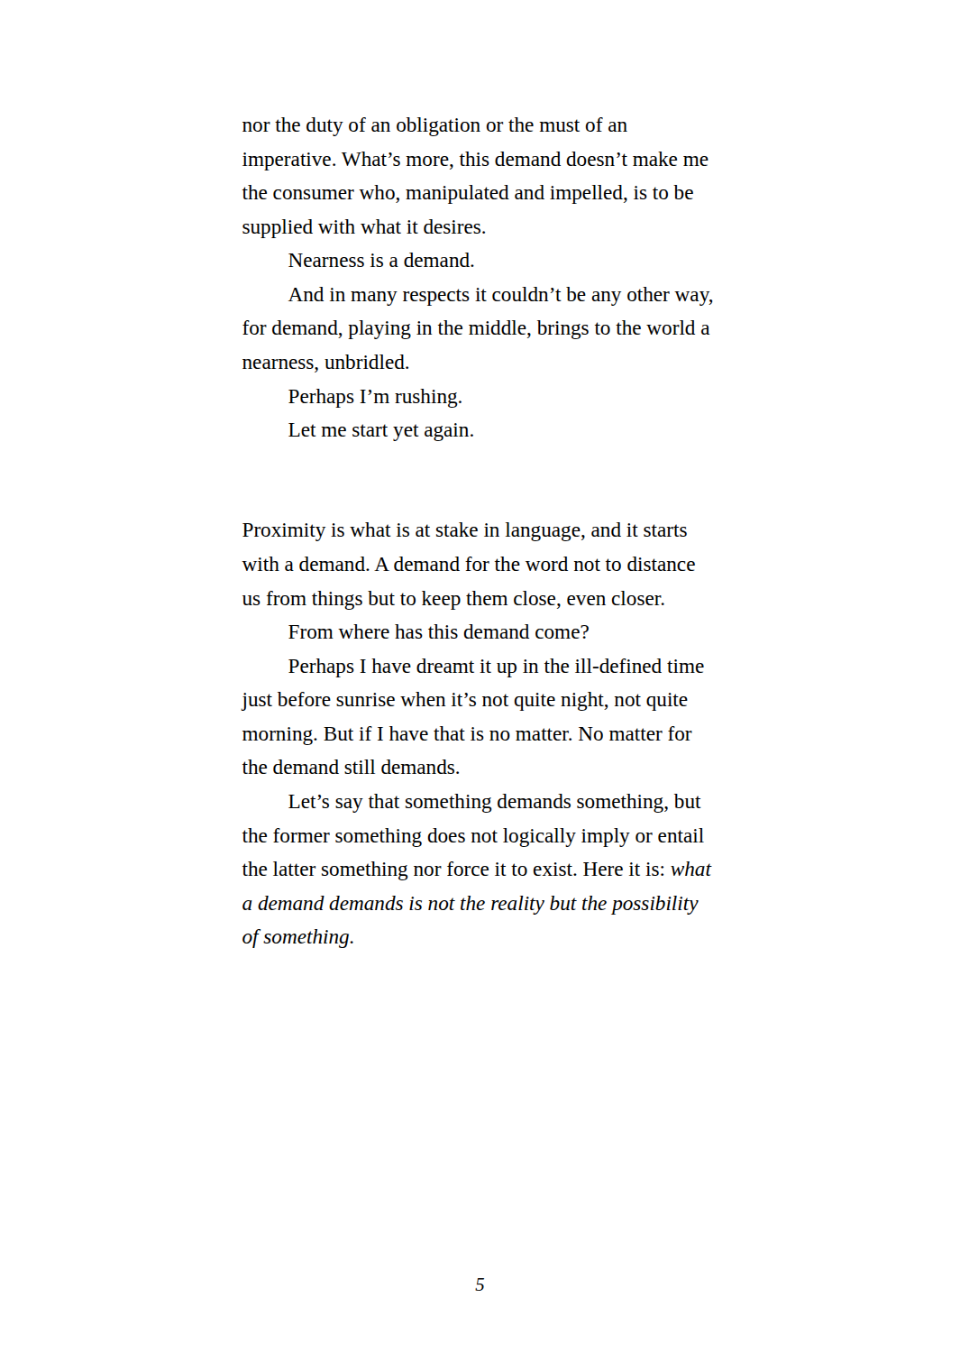nor the duty of an obligation or the must of an imperative. What’s more, this demand doesn’t make me the consumer who, manipulated and impelled, is to be supplied with what it desires.
Nearness is a demand.
And in many respects it couldn’t be any other way, for demand, playing in the middle, brings to the world a nearness, unbridled.
Perhaps I’m rushing.
Let me start yet again.
Proximity is what is at stake in language, and it starts with a demand. A demand for the word not to distance us from things but to keep them close, even closer.
From where has this demand come?
Perhaps I have dreamt it up in the ill-defined time just before sunrise when it’s not quite night, not quite morning. But if I have that is no matter. No matter for the demand still demands.
Let’s say that something demands something, but the former something does not logically imply or entail the latter something nor force it to exist. Here it is: what a demand demands is not the reality but the possibility of something.
5